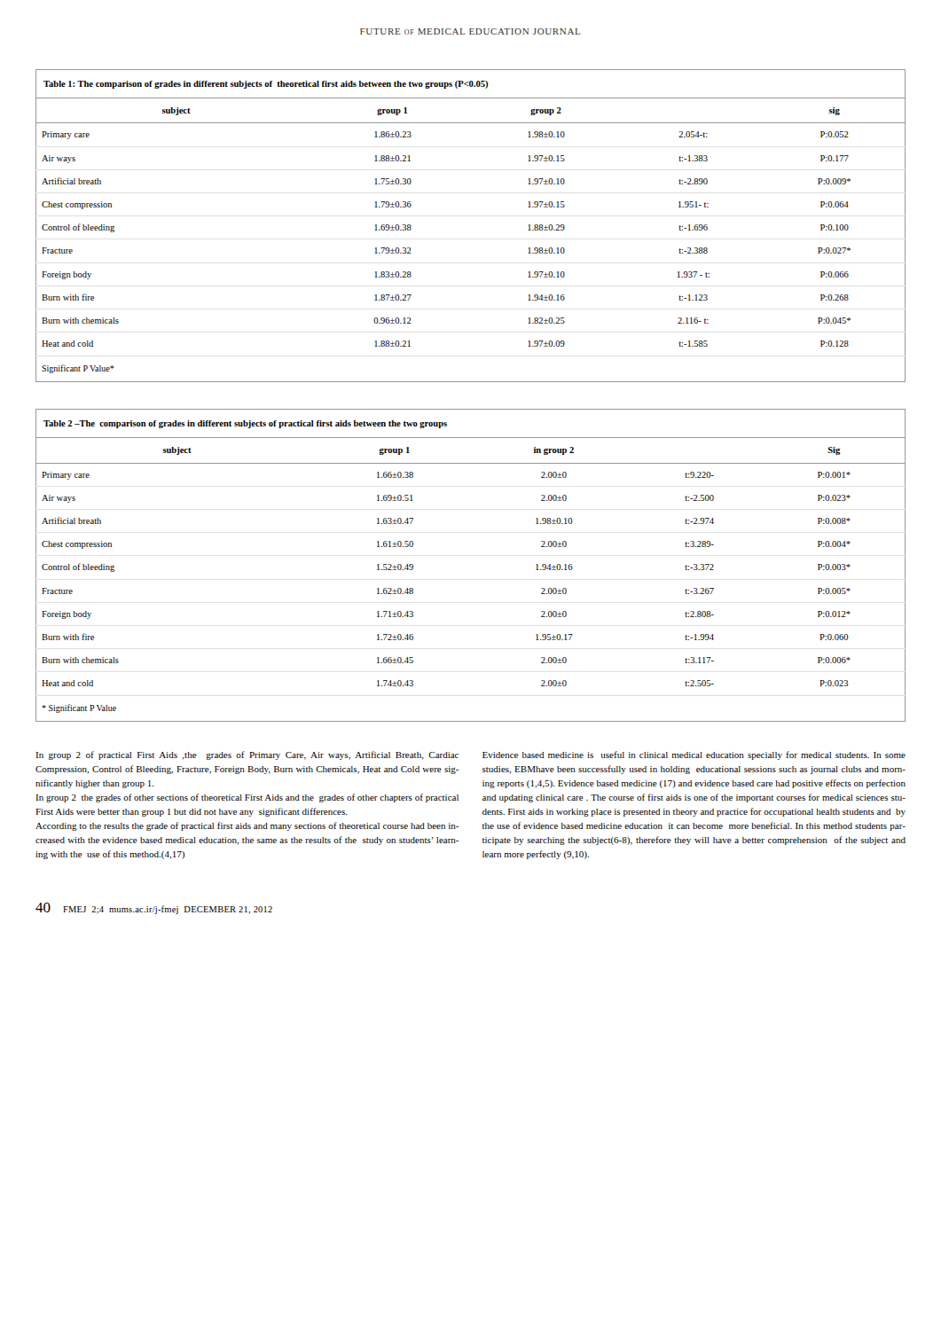FUTURE of MEDICAL EDUCATION JOURNAL
Table 1: The comparison of grades in different subjects of theoretical first aids between the two groups (P<0.05)
| subject | group 1 | group 2 | | sig |
| --- | --- | --- | --- | --- |
| Primary care | 1.86±0.23 | 1.98±0.10 | 2.054-t: | P:0.052 |
| Air ways | 1.88±0.21 | 1.97±0.15 | t:-1.383 | P:0.177 |
| Artificial breath | 1.75±0.30 | 1.97±0.10 | t:-2.890 | P:0.009* |
| Chest compression | 1.79±0.36 | 1.97±0.15 | 1.951- t: | P:0.064 |
| Control of bleeding | 1.69±0.38 | 1.88±0.29 | t:-1.696 | P:0.100 |
| Fracture | 1.79±0.32 | 1.98±0.10 | t:-2.388 | P:0.027* |
| Foreign body | 1.83±0.28 | 1.97±0.10 | 1.937 - t: | P:0.066 |
| Burn with fire | 1.87±0.27 | 1.94±0.16 | t:-1.123 | P:0.268 |
| Burn with chemicals | 0.96±0.12 | 1.82±0.25 | 2.116- t: | P:0.045* |
| Heat and cold | 1.88±0.21 | 1.97±0.09 | t:-1.585 | P:0.128 |
| Significant P Value* |
Table 2 –The comparison of grades in different subjects of practical first aids between the two groups
| subject | group 1 | in group 2 | | Sig |
| --- | --- | --- | --- | --- |
| Primary care | 1.66±0.38 | 2.00±0 | t:9.220- | P:0.001* |
| Air ways | 1.69±0.51 | 2.00±0 | t:-2.500 | P:0.023* |
| Artificial breath | 1.63±0.47 | 1.98±0.10 | t:-2.974 | P:0.008* |
| Chest compression | 1.61±0.50 | 2.00±0 | t:3.289- | P:0.004* |
| Control of bleeding | 1.52±0.49 | 1.94±0.16 | t:-3.372 | P:0.003* |
| Fracture | 1.62±0.48 | 2.00±0 | t:-3.267 | P:0.005* |
| Foreign body | 1.71±0.43 | 2.00±0 | t:2.808- | P:0.012* |
| Burn with fire | 1.72±0.46 | 1.95±0.17 | t:-1.994 | P:0.060 |
| Burn with chemicals | 1.66±0.45 | 2.00±0 | t:3.117- | P:0.006* |
| Heat and cold | 1.74±0.43 | 2.00±0 | t:2.505- | P:0.023 |
| * Significant P Value |
In group 2 of practical First Aids ,the grades of Primary Care, Air ways, Artificial Breath, Cardiac Compression, Control of Bleeding, Fracture, Foreign Body, Burn with Chemicals, Heat and Cold were significantly higher than group 1.
In group 2 the grades of other sections of theoretical First Aids and the grades of other chapters of practical First Aids were better than group 1 but did not have any significant differences.
According to the results the grade of practical first aids and many sections of theoretical course had been increased with the evidence based medical education, the same as the results of the study on students’ learning with the use of this method.(4,17)
Evidence based medicine is useful in clinical medical education specially for medical students. In some studies, EBMhave been successfully used in holding educational sessions such as journal clubs and morning reports (1,4,5). Evidence based medicine (17) and evidence based care had positive effects on perfection and updating clinical care . The course of first aids is one of the important courses for medical sciences students. First aids in working place is presented in theory and practice for occupational health students and by the use of evidence based medicine education it can become more beneficial. In this method students participate by searching the subject(6-8), therefore they will have a better comprehension of the subject and learn more perfectly (9,10).
40 FMEJ 2;4 mums.ac.ir/j-fmej DECEMBER 21, 2012